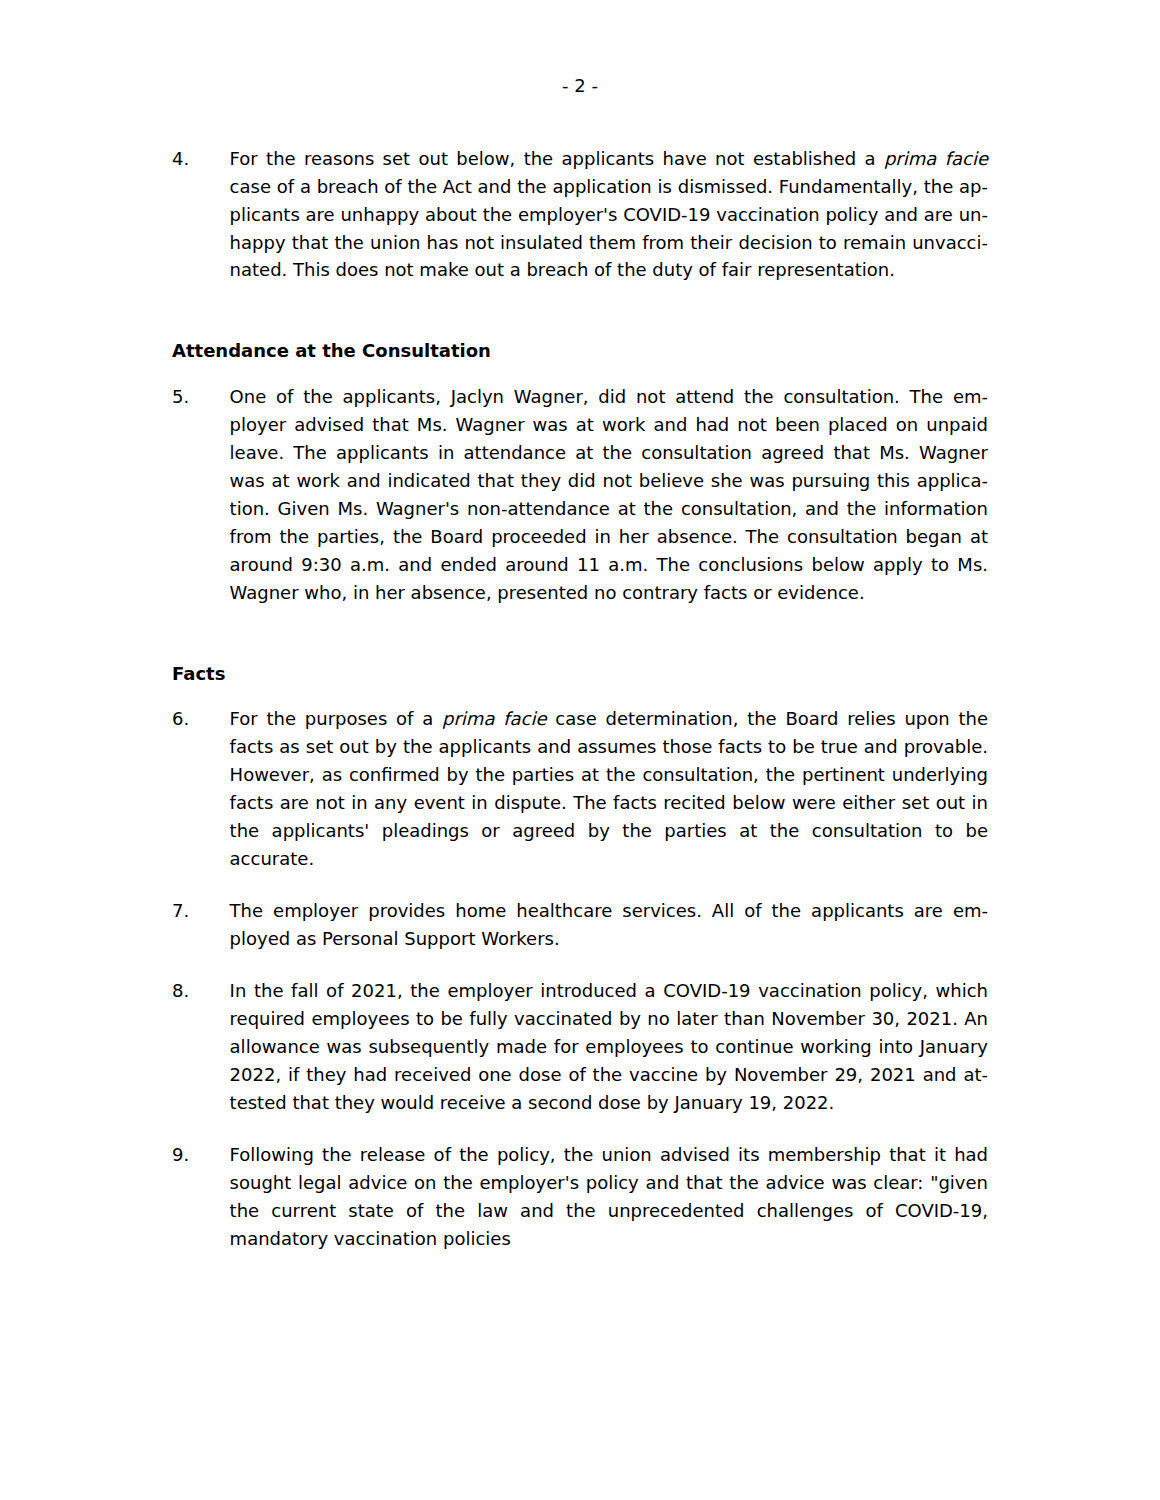- 2 -
4.
For the reasons set out below, the applicants have not established a prima facie case of a breach of the Act and the application is dismissed. Fundamentally, the applicants are unhappy about the employer's COVID-19 vaccination policy and are unhappy that the union has not insulated them from their decision to remain unvaccinated. This does not make out a breach of the duty of fair representation.
Attendance at the Consultation
5.
One of the applicants, Jaclyn Wagner, did not attend the consultation. The employer advised that Ms. Wagner was at work and had not been placed on unpaid leave. The applicants in attendance at the consultation agreed that Ms. Wagner was at work and indicated that they did not believe she was pursuing this application. Given Ms. Wagner's non-attendance at the consultation, and the information from the parties, the Board proceeded in her absence. The consultation began at around 9:30 a.m. and ended around 11 a.m. The conclusions below apply to Ms. Wagner who, in her absence, presented no contrary facts or evidence.
Facts
6.
For the purposes of a prima facie case determination, the Board relies upon the facts as set out by the applicants and assumes those facts to be true and provable. However, as confirmed by the parties at the consultation, the pertinent underlying facts are not in any event in dispute. The facts recited below were either set out in the applicants' pleadings or agreed by the parties at the consultation to be accurate.
7.
The employer provides home healthcare services. All of the applicants are employed as Personal Support Workers.
8.
In the fall of 2021, the employer introduced a COVID-19 vaccination policy, which required employees to be fully vaccinated by no later than November 30, 2021. An allowance was subsequently made for employees to continue working into January 2022, if they had received one dose of the vaccine by November 29, 2021 and attested that they would receive a second dose by January 19, 2022.
9.
Following the release of the policy, the union advised its membership that it had sought legal advice on the employer's policy and that the advice was clear: "given the current state of the law and the unprecedented challenges of COVID-19, mandatory vaccination policies